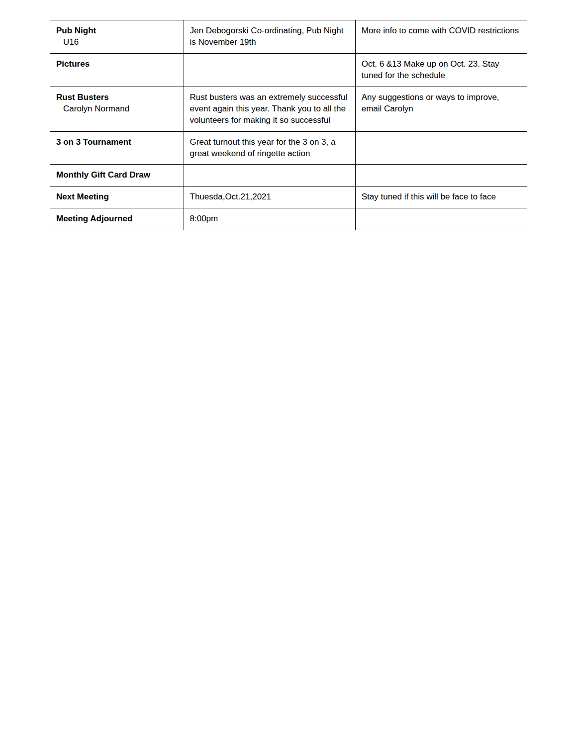| Pub Night U16 | Jen Debogorski Co-ordinating, Pub Night is November 19th | More info to come with COVID restrictions |
| Pictures | | Oct. 6 &13 Make up on Oct. 23. Stay tuned for the schedule |
| Rust Busters Carolyn Normand | Rust busters was an extremely successful event again this year. Thank you to all the volunteers for making it so successful | Any suggestions or ways to improve, email Carolyn |
| 3 on 3 Tournament | Great turnout this year for the 3 on 3, a great weekend of ringette action | |
| Monthly Gift Card Draw | | |
| Next Meeting | Thuesda,Oct.21,2021 | Stay tuned if this will be face to face |
| Meeting Adjourned | 8:00pm | |